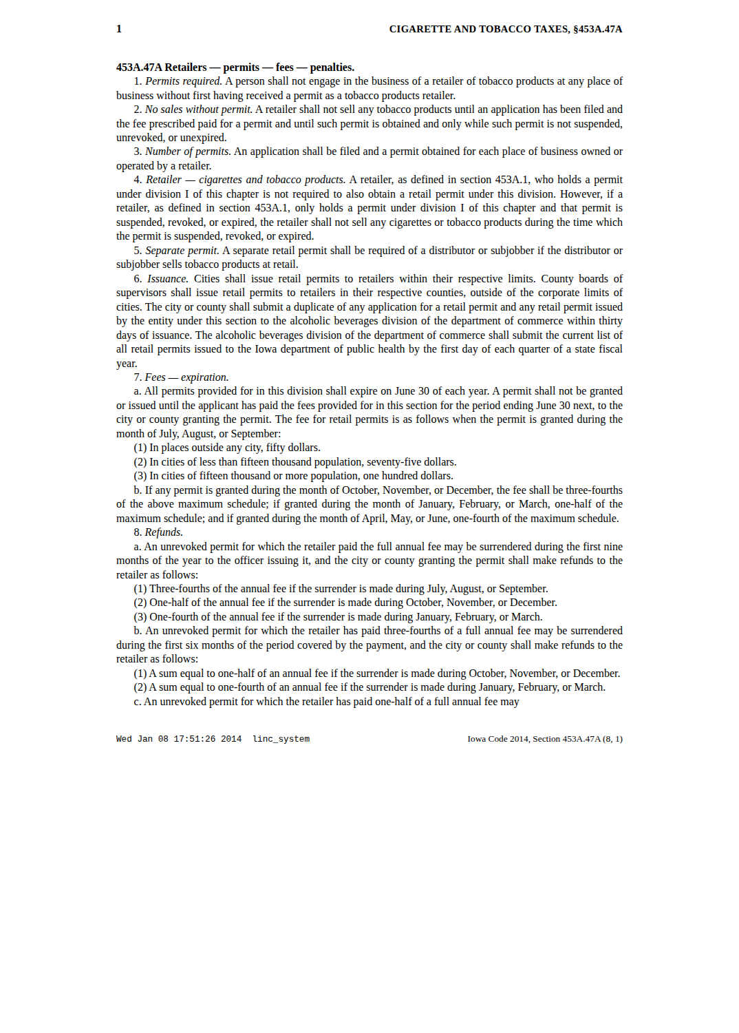1 CIGARETTE AND TOBACCO TAXES, §453A.47A
453A.47A Retailers — permits — fees — penalties.
1. Permits required. A person shall not engage in the business of a retailer of tobacco products at any place of business without first having received a permit as a tobacco products retailer.
2. No sales without permit. A retailer shall not sell any tobacco products until an application has been filed and the fee prescribed paid for a permit and until such permit is obtained and only while such permit is not suspended, unrevoked, or unexpired.
3. Number of permits. An application shall be filed and a permit obtained for each place of business owned or operated by a retailer.
4. Retailer — cigarettes and tobacco products. A retailer, as defined in section 453A.1, who holds a permit under division I of this chapter is not required to also obtain a retail permit under this division. However, if a retailer, as defined in section 453A.1, only holds a permit under division I of this chapter and that permit is suspended, revoked, or expired, the retailer shall not sell any cigarettes or tobacco products during the time which the permit is suspended, revoked, or expired.
5. Separate permit. A separate retail permit shall be required of a distributor or subjobber if the distributor or subjobber sells tobacco products at retail.
6. Issuance. Cities shall issue retail permits to retailers within their respective limits. County boards of supervisors shall issue retail permits to retailers in their respective counties, outside of the corporate limits of cities. The city or county shall submit a duplicate of any application for a retail permit and any retail permit issued by the entity under this section to the alcoholic beverages division of the department of commerce within thirty days of issuance. The alcoholic beverages division of the department of commerce shall submit the current list of all retail permits issued to the Iowa department of public health by the first day of each quarter of a state fiscal year.
7. Fees — expiration.
a. All permits provided for in this division shall expire on June 30 of each year. A permit shall not be granted or issued until the applicant has paid the fees provided for in this section for the period ending June 30 next, to the city or county granting the permit. The fee for retail permits is as follows when the permit is granted during the month of July, August, or September:
(1) In places outside any city, fifty dollars.
(2) In cities of less than fifteen thousand population, seventy-five dollars.
(3) In cities of fifteen thousand or more population, one hundred dollars.
b. If any permit is granted during the month of October, November, or December, the fee shall be three-fourths of the above maximum schedule; if granted during the month of January, February, or March, one-half of the maximum schedule; and if granted during the month of April, May, or June, one-fourth of the maximum schedule.
8. Refunds.
a. An unrevoked permit for which the retailer paid the full annual fee may be surrendered during the first nine months of the year to the officer issuing it, and the city or county granting the permit shall make refunds to the retailer as follows:
(1) Three-fourths of the annual fee if the surrender is made during July, August, or September.
(2) One-half of the annual fee if the surrender is made during October, November, or December.
(3) One-fourth of the annual fee if the surrender is made during January, February, or March.
b. An unrevoked permit for which the retailer has paid three-fourths of a full annual fee may be surrendered during the first six months of the period covered by the payment, and the city or county shall make refunds to the retailer as follows:
(1) A sum equal to one-half of an annual fee if the surrender is made during October, November, or December.
(2) A sum equal to one-fourth of an annual fee if the surrender is made during January, February, or March.
c. An unrevoked permit for which the retailer has paid one-half of a full annual fee may
Wed Jan 08 17:51:26 2014 linc_system Iowa Code 2014, Section 453A.47A (8, 1)